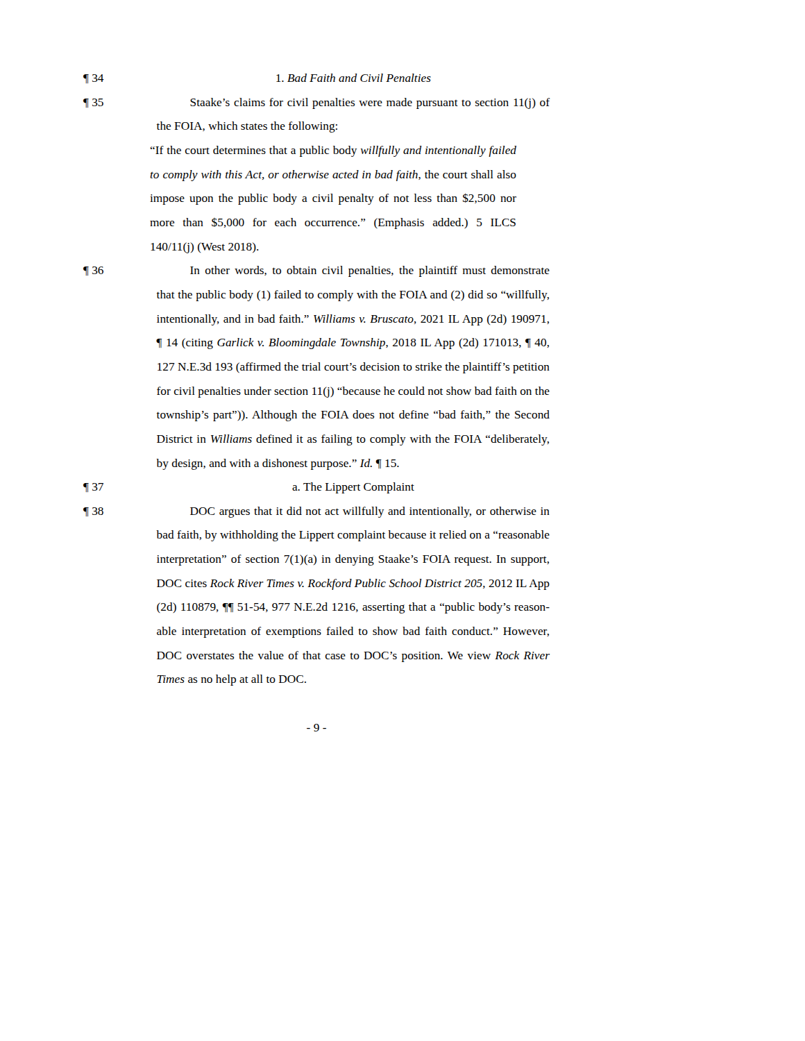¶ 34 1. Bad Faith and Civil Penalties
¶ 35 Staake’s claims for civil penalties were made pursuant to section 11(j) of the FOIA, which states the following:
“If the court determines that a public body willfully and intentionally failed to comply with this Act, or otherwise acted in bad faith, the court shall also impose upon the public body a civil penalty of not less than $2,500 nor more than $5,000 for each occurrence.” (Emphasis added.) 5 ILCS 140/11(j) (West 2018).
¶ 36 In other words, to obtain civil penalties, the plaintiff must demonstrate that the public body (1) failed to comply with the FOIA and (2) did so “willfully, intentionally, and in bad faith.” Williams v. Bruscato, 2021 IL App (2d) 190971, ¶ 14 (citing Garlick v. Bloomingdale Township, 2018 IL App (2d) 171013, ¶ 40, 127 N.E.3d 193 (affirmed the trial court’s decision to strike the plaintiff’s petition for civil penalties under section 11(j) “because he could not show bad faith on the township’s part”)). Although the FOIA does not define “bad faith,” the Second District in Williams defined it as failing to comply with the FOIA “deliberately, by design, and with a dishonest purpose.” Id. ¶ 15.
¶ 37 a. The Lippert Complaint
¶ 38 DOC argues that it did not act willfully and intentionally, or otherwise in bad faith, by withholding the Lippert complaint because it relied on a “reasonable interpretation” of section 7(1)(a) in denying Staake’s FOIA request. In support, DOC cites Rock River Times v. Rockford Public School District 205, 2012 IL App (2d) 110879, ¶¶ 51-54, 977 N.E.2d 1216, asserting that a “public body’s reasonable interpretation of exemptions failed to show bad faith conduct.” However, DOC overstates the value of that case to DOC’s position. We view Rock River Times as no help at all to DOC.
- 9 -